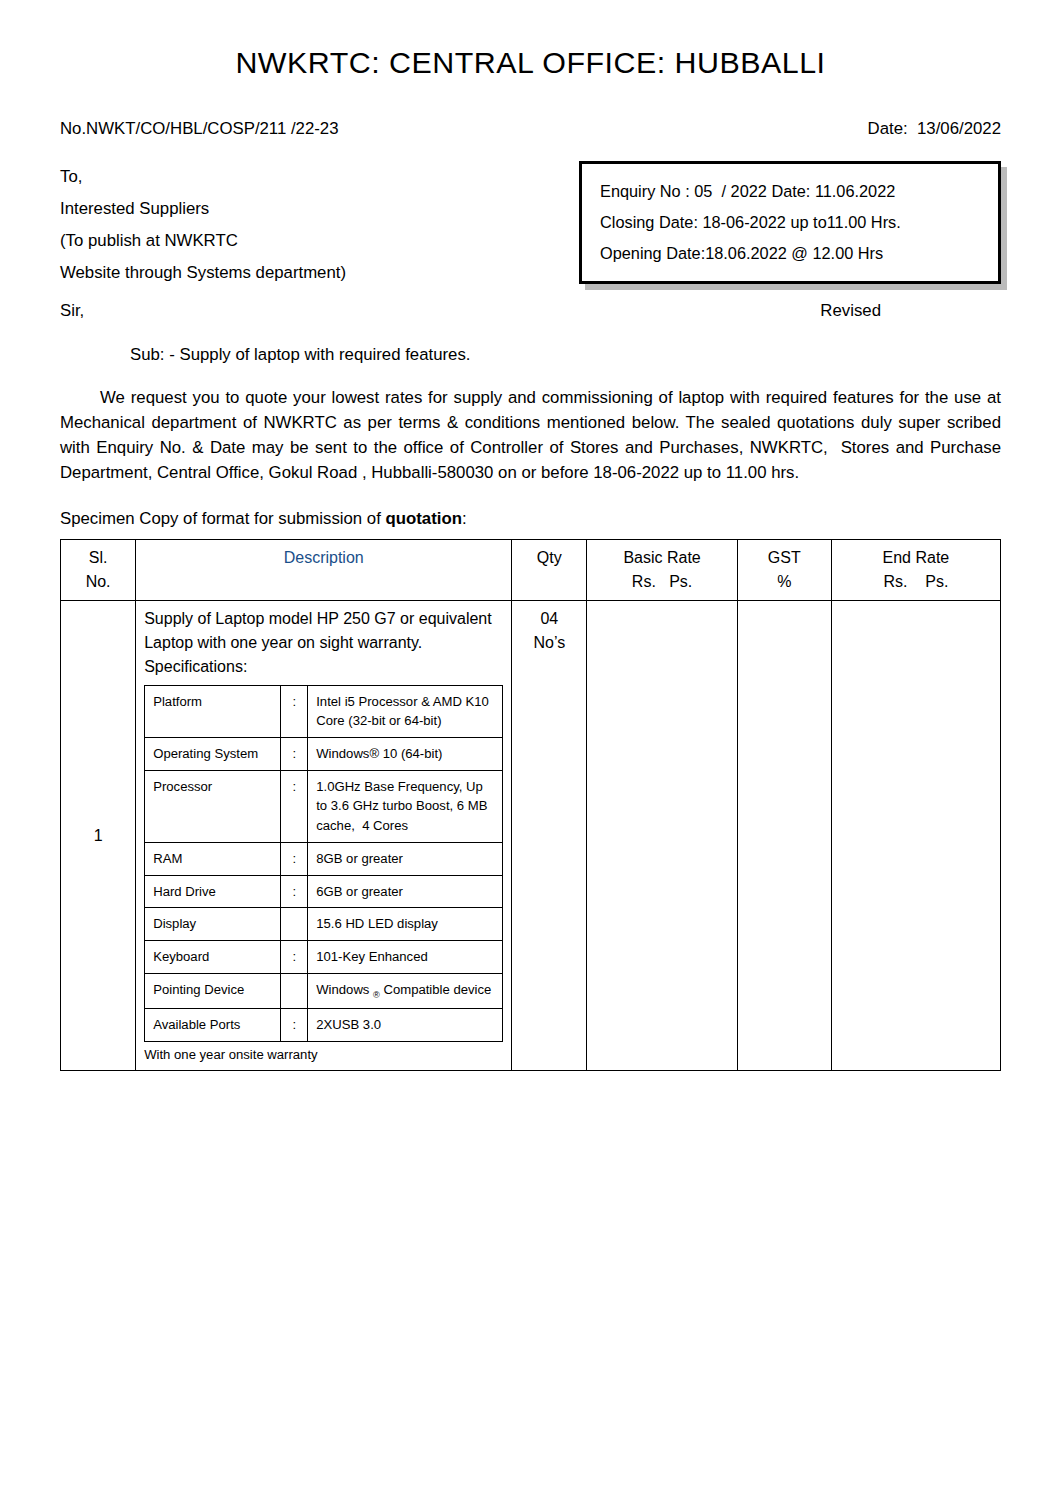NWKRTC: CENTRAL OFFICE: HUBBALLI
No.NWKT/CO/HBL/COSP/211 /22-23
Date: 13/06/2022
To,
Interested Suppliers
(To publish at NWKRTC
Website through Systems department)
Enquiry No : 05 / 2022 Date: 11.06.2022
Closing Date: 18-06-2022 up to11.00 Hrs.
Opening Date:18.06.2022 @ 12.00 Hrs
Sir,
Revised
Sub: - Supply of laptop with required features.
We request you to quote your lowest rates for supply and commissioning of laptop with required features for the use at Mechanical department of NWKRTC as per terms & conditions mentioned below. The sealed quotations duly super scribed with Enquiry No. & Date may be sent to the office of Controller of Stores and Purchases, NWKRTC, Stores and Purchase Department, Central Office, Gokul Road , Hubballi-580030 on or before 18-06-2022 up to 11.00 hrs.
Specimen Copy of format for submission of quotation:
| Sl. No. | Description | Qty | Basic Rate Rs. Ps. | GST % | End Rate Rs. Ps. |
| --- | --- | --- | --- | --- | --- |
| 1 | Supply of Laptop model HP 250 G7 or equivalent Laptop with one year on sight warranty. Specifications: / Platform / : / Intel i5 Processor & AMD K10 Core (32-bit or 64-bit) / / Operating System / : / Windows® 10 (64-bit) / / Processor / : / 1.0GHz Base Frequency, Up to 3.6 GHz turbo Boost, 6 MB cache, 4 Cores / / RAM / : / 8GB or greater / / Hard Drive / : / 6GB or greater / / Display / / 15.6 HD LED display / / Keyboard / : / 101-Key Enhanced / / Pointing Device / / Windows ® Compatible device / / Available Ports / : / 2XUSB 3.0 / With one year onsite warranty | 04 No’s | | | |